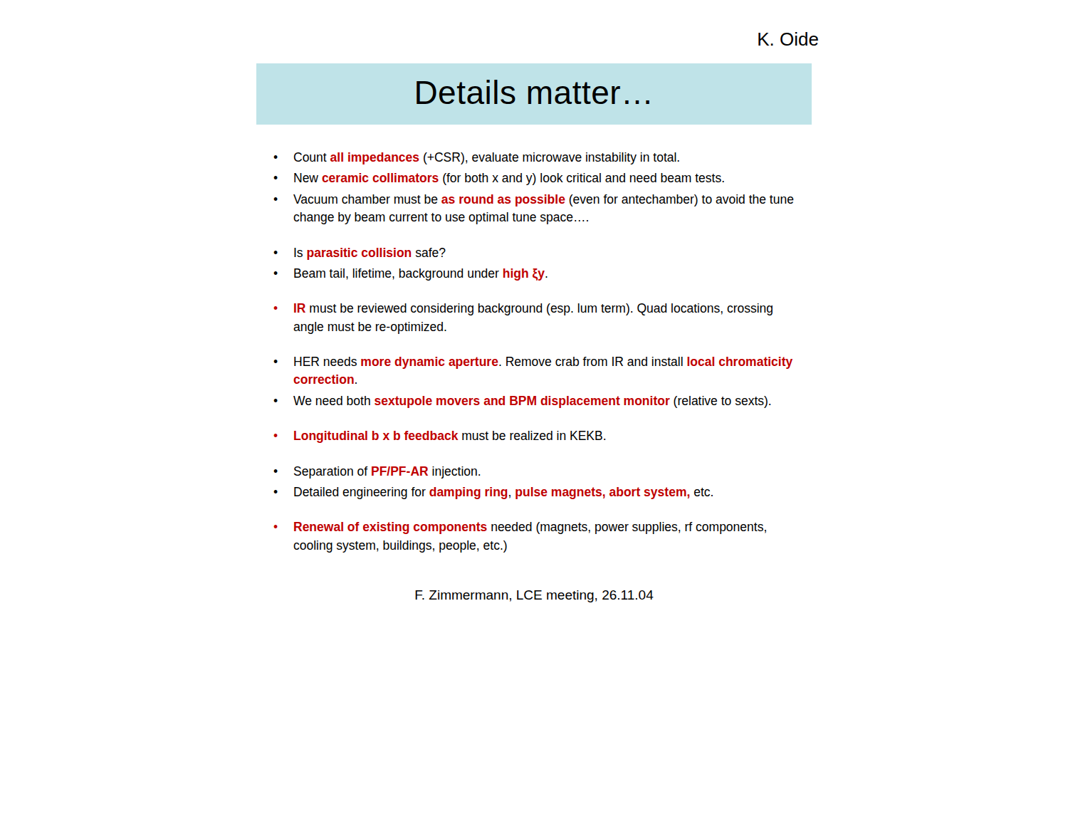K. Oide
Details matter…
Count all impedances (+CSR), evaluate microwave instability in total.
New ceramic collimators (for both x and y) look critical and need beam tests.
Vacuum chamber must be as round as possible (even for antechamber) to avoid the tune change by beam current to use optimal tune space….
Is parasitic collision safe?
Beam tail, lifetime, background under high ξy.
IR must be reviewed considering background (esp. lum term). Quad locations, crossing angle must be re-optimized.
HER needs more dynamic aperture. Remove crab from IR and install local chromaticity correction.
We need both sextupole movers and BPM displacement monitor (relative to sexts).
Longitudinal b x b feedback must be realized in KEKB.
Separation of PF/PF-AR injection.
Detailed engineering for damping ring, pulse magnets, abort system, etc.
Renewal of existing components needed (magnets, power supplies, rf components, cooling system, buildings, people, etc.)
F. Zimmermann, LCE meeting, 26.11.04